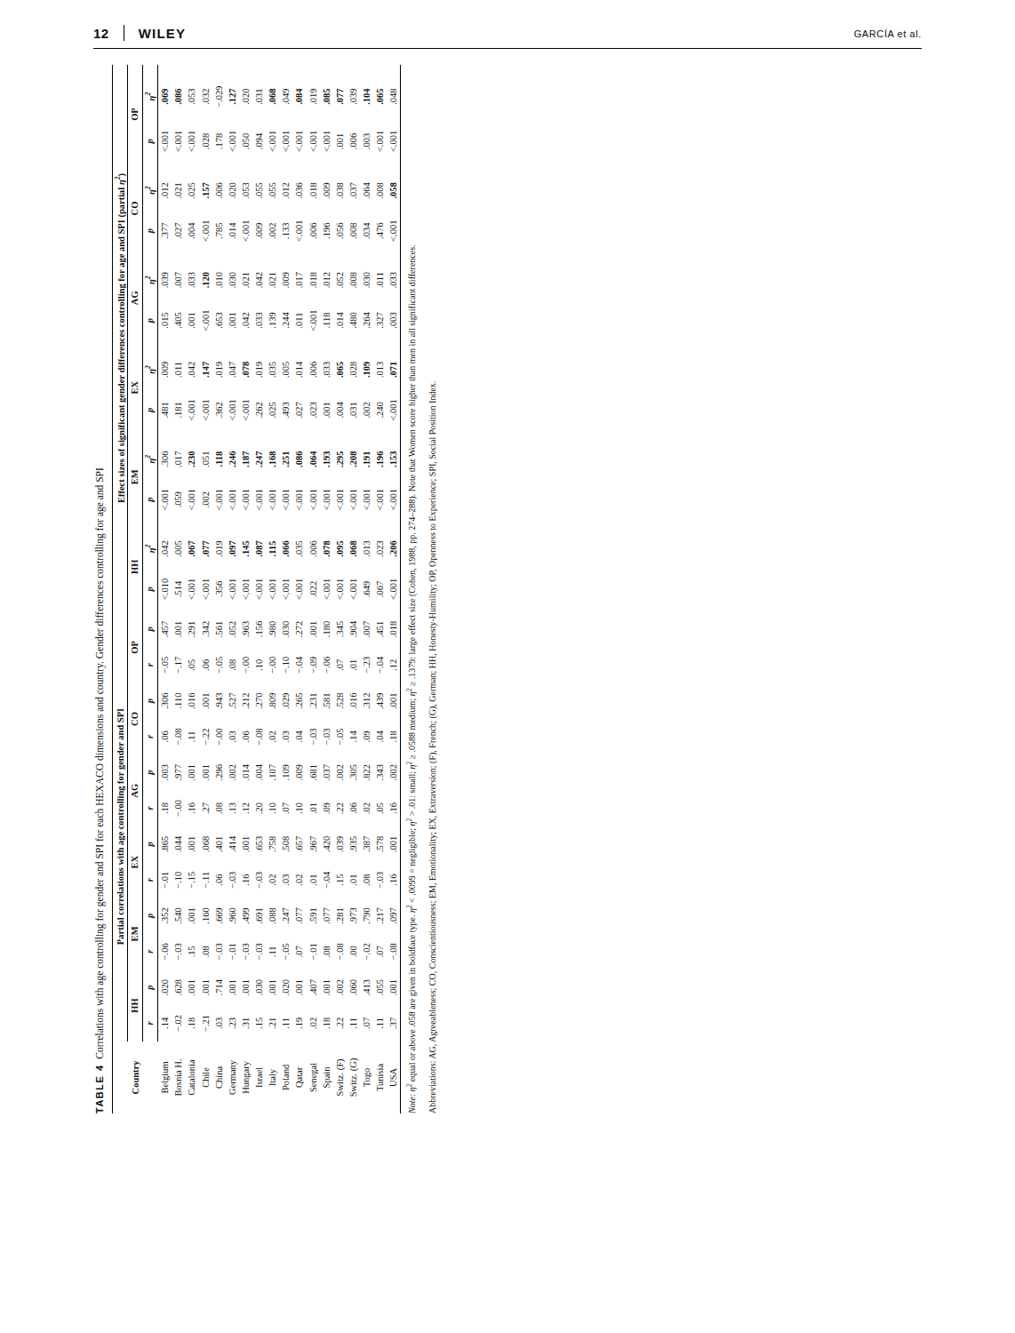12 WILEY GARCÍA et al.
TABLE 4 Correlations with age controlling for gender and SPI for each HEXACO dimensions and country. Gender differences controlling for age and SPI
| Country | Partial correlations with age controlling for gender and SPI | Effect sizes of significant gender differences controlling for age and SPI (partial η 2 ) |
| --- | --- | --- |
| HH | EM | EX | AG | CO | OP | HH | EM | EX | AG | CO | OP |
| r | p | r | p | r | p | r | p | r | p | r | p | p | η 2 | | p | η 2 | | p | η 2 | | p | η 2 | | p | η 2 | | p | η 2 | |
| Belgium | .14 | .020 | −.06 | .352 | −.01 | .865 | .18 | .003 | .06 | .306 | −.05 | .457 | <.010 | .042 | | <.001 | .306 | | .481 | .009 | | .015 | .039 | | .377 | .012 | | <.001 | .069 | |
| Bosnia H. | −.02 | .628 | −.03 | .540 | −.10 | .044 | −.00 | .977 | −.08 | .110 | −.17 | .001 | .514 | .005 | | .059 | .017 | | .181 | .011 | | .405 | .007 | | .027 | .021 | | <.001 | .086 | |
| Catalonia | .18 | .001 | .15 | .001 | −.15 | .001 | .16 | .001 | .11 | .016 | .05 | .291 | <.001 | .067 | | <.001 | .230 | | <.001 | .042 | | .001 | .033 | | .004 | .025 | | <.001 | .053 | |
| Chile | −.21 | .001 | .08 | .160 | −.11 | .068 | .27 | .001 | −.22 | .001 | .06 | .342 | <.001 | .077 | | .002 | .051 | | <.001 | .147 | | <.001 | .120 | | <.001 | .157 | | .028 | .032 | |
| China | .03 | .714 | −.03 | .669 | .06 | .401 | .08 | .296 | −.00 | .943 | −.05 | .561 | .356 | .019 | | <.001 | .118 | | .362 | .019 | | .653 | .010 | | .785 | .006 | | .178 | −.029 | |
| Germany | .23 | .001 | −.01 | .960 | −.03 | .414 | .13 | .002 | .03 | .527 | .08 | .052 | <.001 | .097 | | <.001 | .246 | | <.001 | .047 | | .001 | .030 | | .014 | .020 | | <.001 | .127 | |
| Hungary | .31 | .001 | −.03 | .499 | .16 | .001 | .12 | .014 | .06 | .212 | −.00 | .963 | <.001 | .145 | | <.001 | .187 | | <.001 | .078 | | .042 | .021 | | <.001 | .053 | | .050 | .020 | |
| Israel | .15 | .030 | −.03 | .691 | −.03 | .653 | .20 | .004 | −.08 | .270 | .10 | .156 | <.001 | .087 | | <.001 | .247 | | .262 | .019 | | .033 | .042 | | .009 | .055 | | .094 | .031 | |
| Italy | .21 | .001 | .11 | .088 | .02 | .758 | .10 | .107 | .02 | .809 | −.00 | .980 | <.001 | .115 | | <.001 | .168 | | .025 | .035 | | .139 | .021 | | .002 | .055 | | <.001 | .068 | |
| Poland | .11 | .020 | −.05 | .247 | .03 | .508 | .07 | .109 | .03 | .029 | −.10 | .030 | <.001 | .066 | | <.001 | .251 | | .493 | .005 | | .244 | .009 | | .133 | .012 | | <.001 | .049 | |
| Qatar | .19 | .001 | .07 | .077 | .02 | .657 | .10 | .009 | .04 | .265 | −.04 | .272 | <.001 | .035 | | <.001 | .086 | | .027 | .014 | | .011 | .017 | | <.001 | .036 | | <.001 | .084 | |
| Senegal | .02 | .407 | −.01 | .591 | .01 | .967 | .01 | .681 | −.03 | .231 | −.09 | .001 | .022 | .006 | | <.001 | .064 | | .023 | .006 | | <.001 | .018 | | .006 | .018 | | <.001 | .019 | |
| Spain | .18 | .001 | .08 | .077 | −.04 | .420 | .09 | .037 | −.03 | .581 | −.06 | .180 | <.001 | .078 | | <.001 | .193 | | .001 | .033 | | .118 | .012 | | .196 | .009 | | <.001 | .085 | |
| Switz. (F) | .22 | .002 | −.08 | .281 | .15 | .039 | .22 | .002 | −.05 | .528 | .07 | .345 | <.001 | .095 | | <.001 | .295 | | .004 | .065 | | .014 | .052 | | .056 | .038 | | .001 | .077 | |
| Switz. (G) | .11 | .060 | .00 | .973 | .01 | .935 | .06 | .305 | .14 | .016 | .01 | .904 | <.001 | .068 | | <.001 | .208 | | .031 | .028 | | .480 | .008 | | .008 | .037 | | .006 | .039 | |
| Togo | .07 | .413 | −.02 | .790 | .08 | .387 | .02 | .822 | .09 | .312 | −.23 | .007 | .649 | .013 | | <.001 | .191 | | .002 | .109 | | .264 | .030 | | .034 | .064 | | .003 | .104 | |
| Tunisia | .11 | .055 | .07 | .217 | −.03 | .578 | .05 | .343 | .04 | .439 | −.04 | .451 | .067 | .023 | | <.001 | .196 | | .240 | .013 | | .327 | .011 | | .476 | .008 | | <.001 | .065 | |
| USA | .37 | .001 | −.08 | .097 | .16 | .001 | .16 | .002 | .18 | .001 | .12 | .018 | <.001 | .206 | | <.001 | .153 | | <.001 | .071 | | .003 | .033 | | <.001 | .058 | | <.001 | .048 | |
Note: η2 equal or above .058 are given in boldface type. η2 < .0099 = negligible; η2 > .01: small; η2 ≥ .0588 medium; η2 ≥ .1379: large effect size (Cohen, 1988, pp. 274–288). Note that Women score higher than men in all significant differences.
Abbreviations: AG, Agreeableness; CO, Conscientiousness; EM, Emotionality; EX, Extraversion; (F), French; (G), German; HH, Honesty-Humility; OP, Openness to Experience; SPI, Social Position Index.